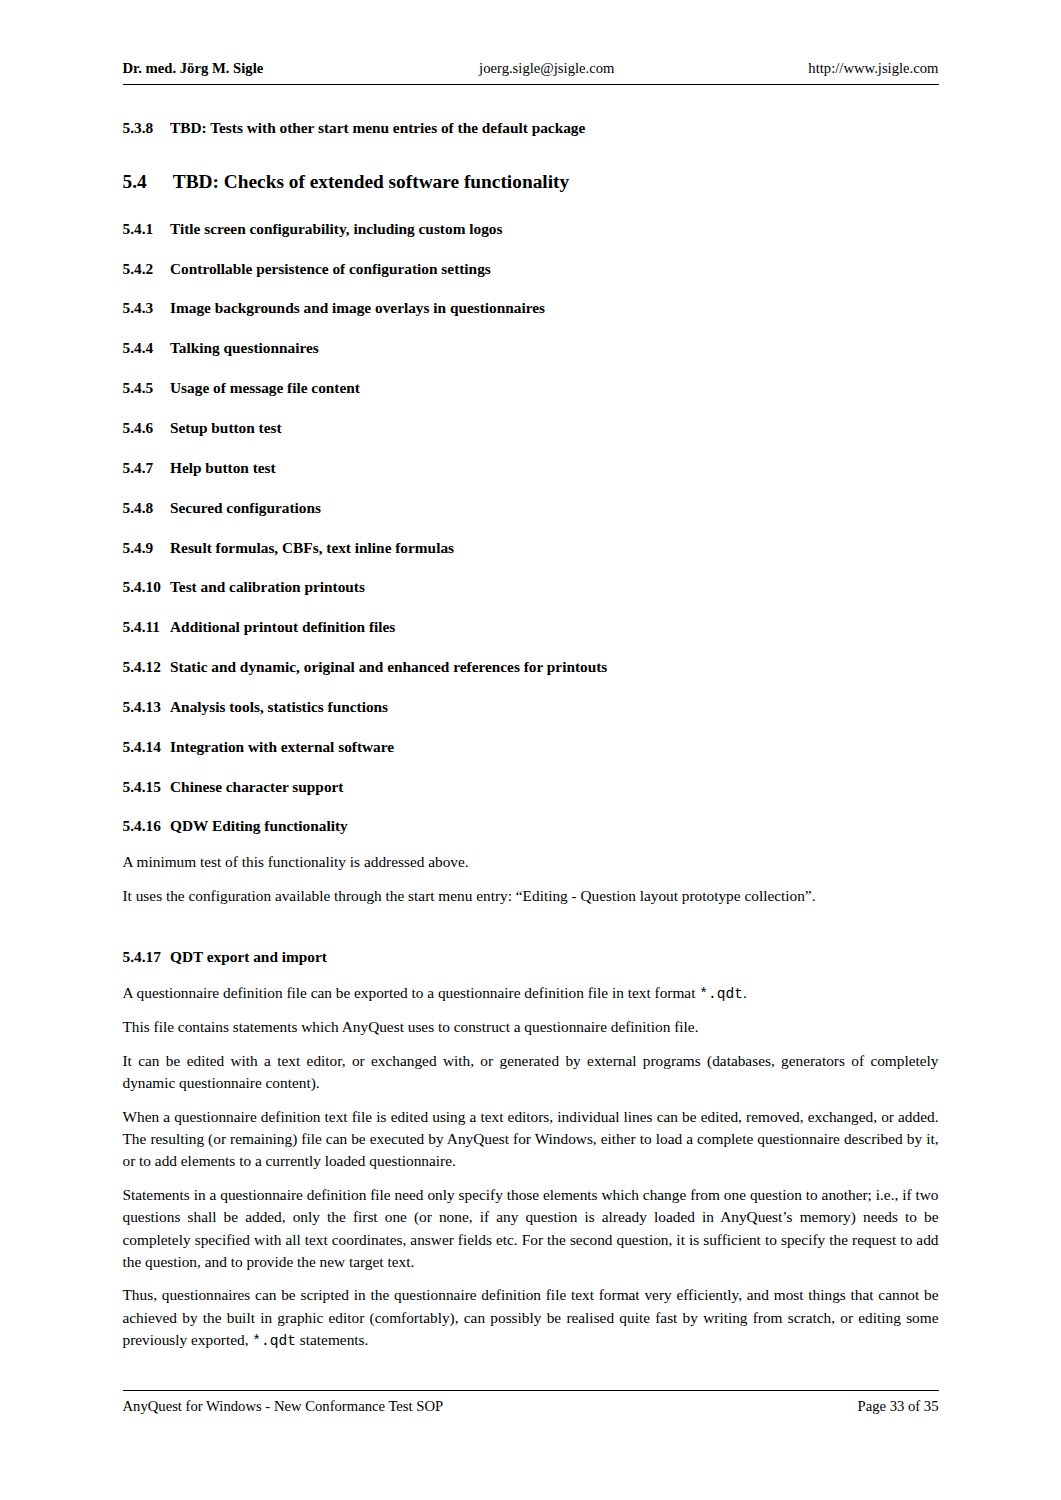Dr. med. Jörg M. Sigle joerg.sigle@jsigle.com http://www.jsigle.com
5.3.8 TBD: Tests with other start menu entries of the default package
5.4 TBD: Checks of extended software functionality
5.4.1 Title screen configurability, including custom logos
5.4.2 Controllable persistence of configuration settings
5.4.3 Image backgrounds and image overlays in questionnaires
5.4.4 Talking questionnaires
5.4.5 Usage of message file content
5.4.6 Setup button test
5.4.7 Help button test
5.4.8 Secured configurations
5.4.9 Result formulas, CBFs, text inline formulas
5.4.10 Test and calibration printouts
5.4.11 Additional printout definition files
5.4.12 Static and dynamic, original and enhanced references for printouts
5.4.13 Analysis tools, statistics functions
5.4.14 Integration with external software
5.4.15 Chinese character support
5.4.16 QDW Editing functionality
A minimum test of this functionality is addressed above.
It uses the configuration available through the start menu entry: “Editing - Question layout prototype collection”.
5.4.17 QDT export and import
A questionnaire definition file can be exported to a questionnaire definition file in text format *.qdt.
This file contains statements which AnyQuest uses to construct a questionnaire definition file.
It can be edited with a text editor, or exchanged with, or generated by external programs (databases, generators of completely dynamic questionnaire content).
When a questionnaire definition text file is edited using a text editors, individual lines can be edited, removed, exchanged, or added. The resulting (or remaining) file can be executed by AnyQuest for Windows, either to load a complete questionnaire described by it, or to add elements to a currently loaded questionnaire.
Statements in a questionnaire definition file need only specify those elements which change from one question to another; i.e., if two questions shall be added, only the first one (or none, if any question is already loaded in AnyQuest’s memory) needs to be completely specified with all text coordinates, answer fields etc. For the second question, it is sufficient to specify the request to add the question, and to provide the new target text.
Thus, questionnaires can be scripted in the questionnaire definition file text format very efficiently, and most things that cannot be achieved by the built in graphic editor (comfortably), can possibly be realised quite fast by writing from scratch, or editing some previously exported, *.qdt statements.
AnyQuest for Windows - New Conformance Test SOP Page 33 of 35